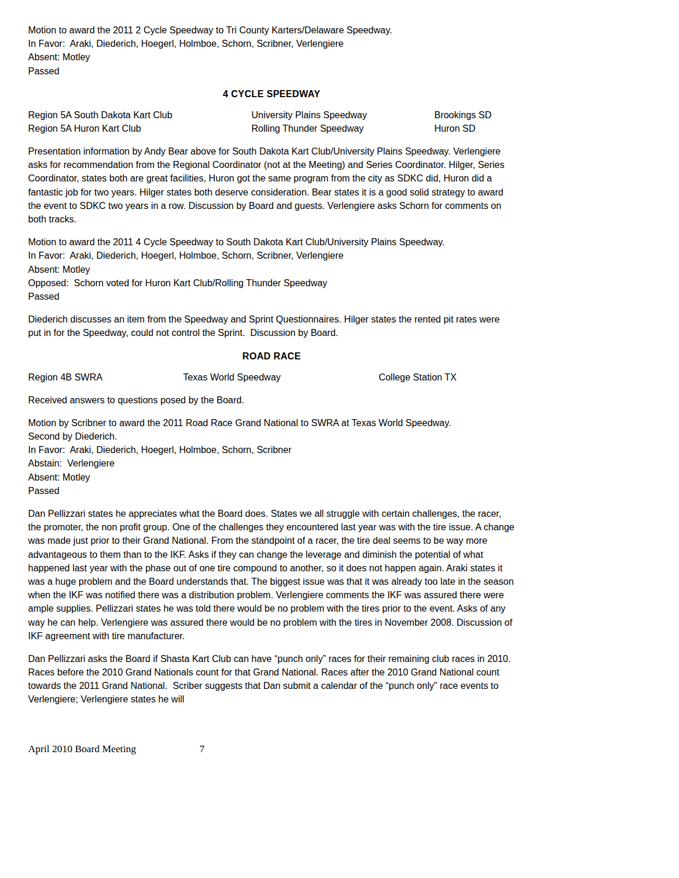Motion to award the 2011 2 Cycle Speedway to Tri County Karters/Delaware Speedway.
In Favor: Araki, Diederich, Hoegerl, Holmboe, Schorn, Scribner, Verlengiere
Absent: Motley
Passed
4 CYCLE SPEEDWAY
| Region 5A South Dakota Kart Club | University Plains Speedway | Brookings SD |
| Region 5A Huron Kart Club | Rolling Thunder Speedway | Huron SD |
Presentation information by Andy Bear above for South Dakota Kart Club/University Plains Speedway. Verlengiere asks for recommendation from the Regional Coordinator (not at the Meeting) and Series Coordinator. Hilger, Series Coordinator, states both are great facilities, Huron got the same program from the city as SDKC did, Huron did a fantastic job for two years. Hilger states both deserve consideration. Bear states it is a good solid strategy to award the event to SDKC two years in a row. Discussion by Board and guests. Verlengiere asks Schorn for comments on both tracks.
Motion to award the 2011 4 Cycle Speedway to South Dakota Kart Club/University Plains Speedway.
In Favor: Araki, Diederich, Hoegerl, Holmboe, Schorn, Scribner, Verlengiere
Absent: Motley
Opposed: Schorn voted for Huron Kart Club/Rolling Thunder Speedway
Passed
Diederich discusses an item from the Speedway and Sprint Questionnaires. Hilger states the rented pit rates were put in for the Speedway, could not control the Sprint. Discussion by Board.
ROAD RACE
| Region 4B SWRA | Texas World Speedway | College Station TX |
Received answers to questions posed by the Board.
Motion by Scribner to award the 2011 Road Race Grand National to SWRA at Texas World Speedway.
Second by Diederich.
In Favor: Araki, Diederich, Hoegerl, Holmboe, Schorn, Scribner
Abstain: Verlengiere
Absent: Motley
Passed
Dan Pellizzari states he appreciates what the Board does. States we all struggle with certain challenges, the racer, the promoter, the non profit group. One of the challenges they encountered last year was with the tire issue. A change was made just prior to their Grand National. From the standpoint of a racer, the tire deal seems to be way more advantageous to them than to the IKF. Asks if they can change the leverage and diminish the potential of what happened last year with the phase out of one tire compound to another, so it does not happen again. Araki states it was a huge problem and the Board understands that. The biggest issue was that it was already too late in the season when the IKF was notified there was a distribution problem. Verlengiere comments the IKF was assured there were ample supplies. Pellizzari states he was told there would be no problem with the tires prior to the event. Asks of any way he can help. Verlengiere was assured there would be no problem with the tires in November 2008. Discussion of IKF agreement with tire manufacturer.
Dan Pellizzari asks the Board if Shasta Kart Club can have “punch only” races for their remaining club races in 2010. Races before the 2010 Grand Nationals count for that Grand National. Races after the 2010 Grand National count towards the 2011 Grand National. Scriber suggests that Dan submit a calendar of the “punch only” race events to Verlengiere; Verlengiere states he will
April 2010 Board Meeting 7